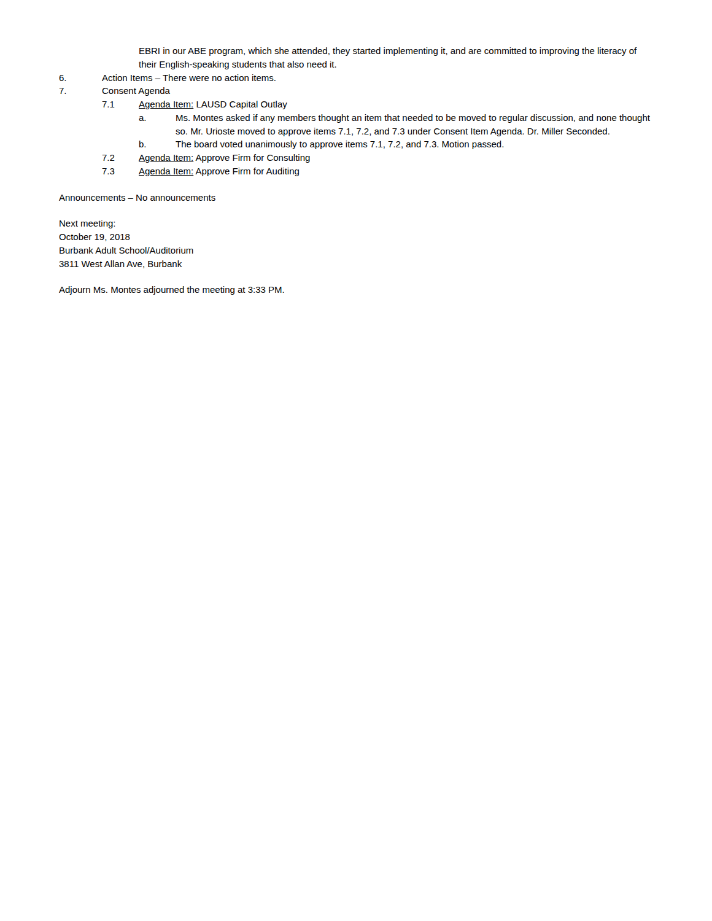EBRI in our ABE program, which she attended, they started implementing it, and are committed to improving the literacy of their English-speaking students that also need it.
6. Action Items – There were no action items.
7. Consent Agenda
7.1 Agenda Item: LAUSD Capital Outlay
a. Ms. Montes asked if any members thought an item that needed to be moved to regular discussion, and none thought so. Mr. Urioste moved to approve items 7.1, 7.2, and 7.3 under Consent Item Agenda. Dr. Miller Seconded.
b. The board voted unanimously to approve items 7.1, 7.2, and 7.3. Motion passed.
7.2 Agenda Item: Approve Firm for Consulting
7.3 Agenda Item: Approve Firm for Auditing
Announcements – No announcements
Next meeting:
October 19, 2018
Burbank Adult School/Auditorium
3811 West Allan Ave, Burbank
Adjourn Ms. Montes adjourned the meeting at 3:33 PM.